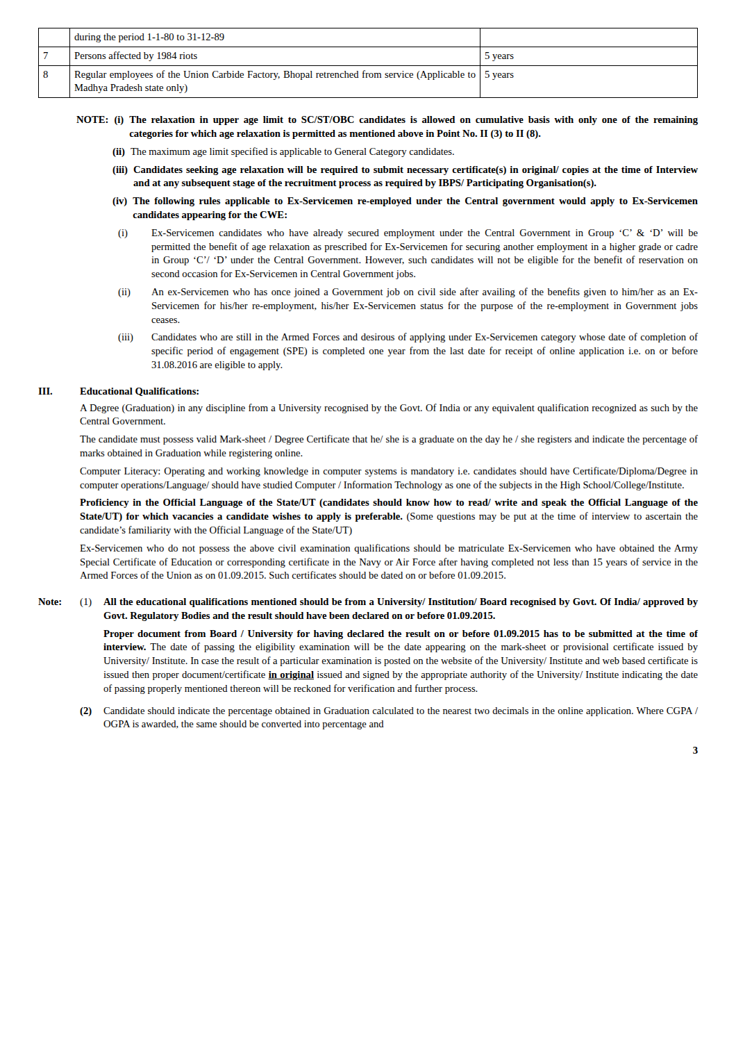| | during the period 1-1-80 to 31-12-89 | |
| 7 | Persons affected by 1984 riots | 5 years |
| 8 | Regular employees of the Union Carbide Factory, Bhopal retrenched from service (Applicable to Madhya Pradesh state only) | 5 years |
NOTE:
(i)
The relaxation in upper age limit to SC/ST/OBC candidates is allowed on cumulative basis with only one of the remaining categories for which age relaxation is permitted as mentioned above in Point No. II (3) to II (8).
(ii)
The maximum age limit specified is applicable to General Category candidates.
(iii)
Candidates seeking age relaxation will be required to submit necessary certificate(s) in original/ copies at the time of Interview and at any subsequent stage of the recruitment process as required by IBPS/ Participating Organisation(s).
(iv)
The following rules applicable to Ex-Servicemen re-employed under the Central government would apply to Ex-Servicemen candidates appearing for the CWE:
(i)
Ex-Servicemen candidates who have already secured employment under the Central Government in Group ‘C’ & ‘D’ will be permitted the benefit of age relaxation as prescribed for Ex-Servicemen for securing another employment in a higher grade or cadre in Group ‘C’/ ‘D’ under the Central Government. However, such candidates will not be eligible for the benefit of reservation on second occasion for Ex-Servicemen in Central Government jobs.
(ii)
An ex-Servicemen who has once joined a Government job on civil side after availing of the benefits given to him/her as an Ex-Servicemen for his/her re-employment, his/her Ex-Servicemen status for the purpose of the re-employment in Government jobs ceases.
(iii)
Candidates who are still in the Armed Forces and desirous of applying under Ex-Servicemen category whose date of completion of specific period of engagement (SPE) is completed one year from the last date for receipt of online application i.e. on or before 31.08.2016 are eligible to apply.
III.
Educational Qualifications:
A Degree (Graduation) in any discipline from a University recognised by the Govt. Of India or any equivalent qualification recognized as such by the Central Government.
The candidate must possess valid Mark-sheet / Degree Certificate that he/ she is a graduate on the day he / she registers and indicate the percentage of marks obtained in Graduation while registering online.
Computer Literacy: Operating and working knowledge in computer systems is mandatory i.e. candidates should have Certificate/Diploma/Degree in computer operations/Language/ should have studied Computer / Information Technology as one of the subjects in the High School/College/Institute.
Proficiency in the Official Language of the State/UT (candidates should know how to read/ write and speak the Official Language of the State/UT) for which vacancies a candidate wishes to apply is preferable. (Some questions may be put at the time of interview to ascertain the candidate’s familiarity with the Official Language of the State/UT)
Ex-Servicemen who do not possess the above civil examination qualifications should be matriculate Ex-Servicemen who have obtained the Army Special Certificate of Education or corresponding certificate in the Navy or Air Force after having completed not less than 15 years of service in the Armed Forces of the Union as on 01.09.2015. Such certificates should be dated on or before 01.09.2015.
Note:
(1)
All the educational qualifications mentioned should be from a University/ Institution/ Board recognised by Govt. Of India/ approved by Govt. Regulatory Bodies and the result should have been declared on or before 01.09.2015.
Proper document from Board / University for having declared the result on or before 01.09.2015 has to be submitted at the time of interview. The date of passing the eligibility examination will be the date appearing on the mark-sheet or provisional certificate issued by University/ Institute. In case the result of a particular examination is posted on the website of the University/ Institute and web based certificate is issued then proper document/certificate in original issued and signed by the appropriate authority of the University/ Institute indicating the date of passing properly mentioned thereon will be reckoned for verification and further process.
(2)
Candidate should indicate the percentage obtained in Graduation calculated to the nearest two decimals in the online application. Where CGPA / OGPA is awarded, the same should be converted into percentage and
3